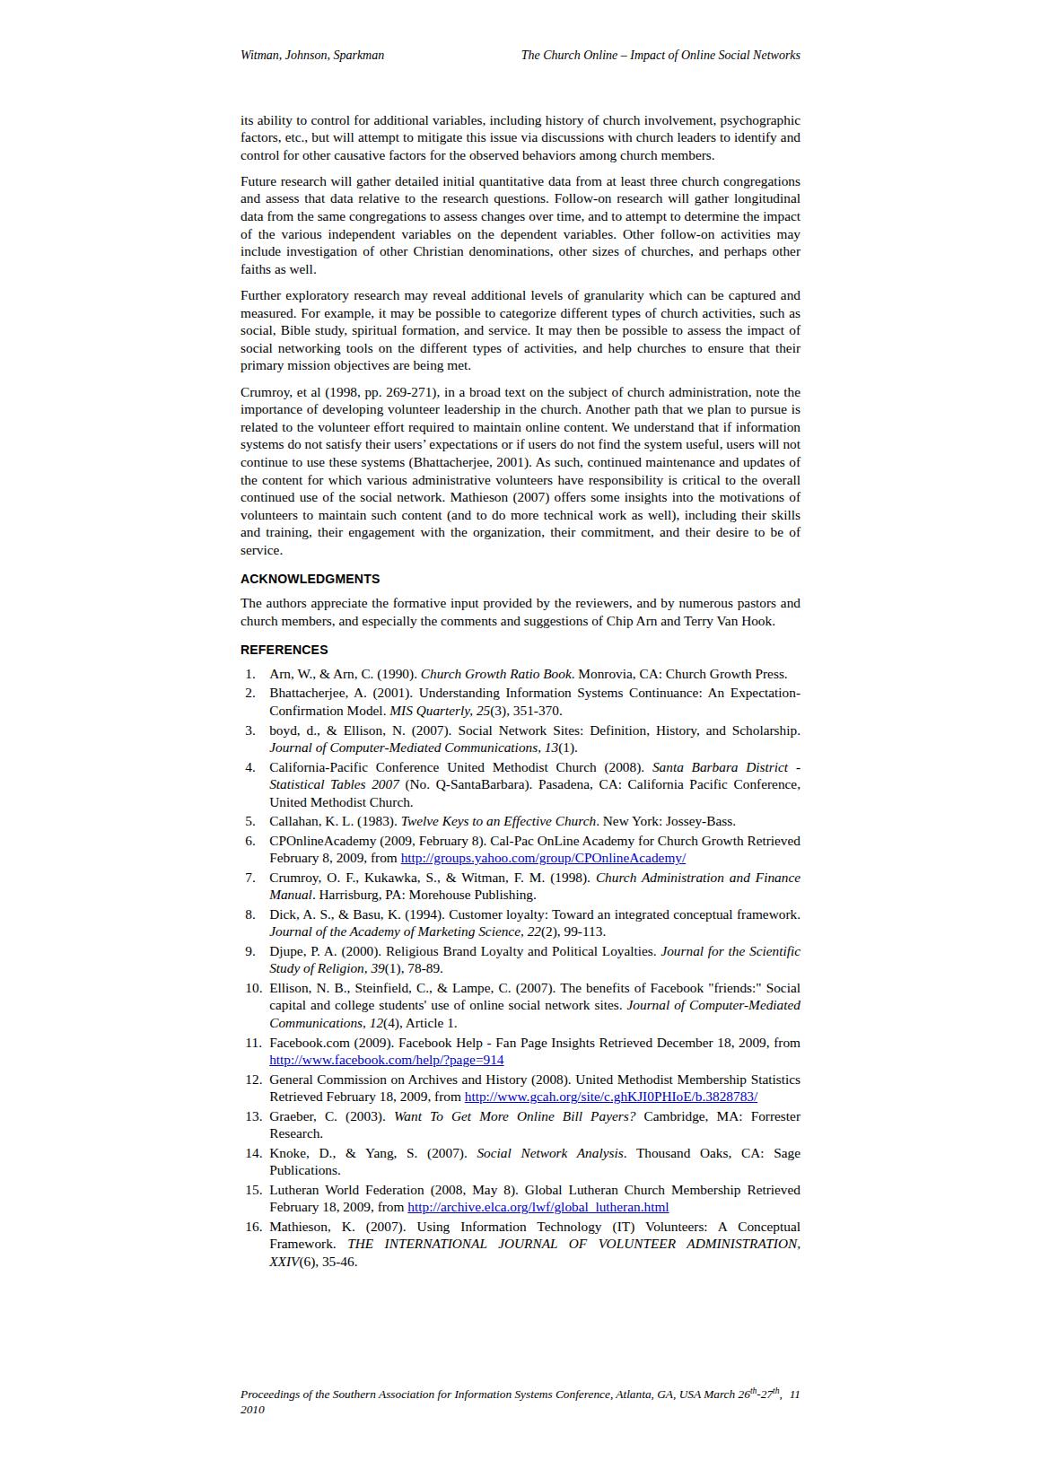Witman, Johnson, Sparkman
The Church Online – Impact of Online Social Networks
its ability to control for additional variables, including history of church involvement, psychographic factors, etc., but will attempt to mitigate this issue via discussions with church leaders to identify and control for other causative factors for the observed behaviors among church members.
Future research will gather detailed initial quantitative data from at least three church congregations and assess that data relative to the research questions. Follow-on research will gather longitudinal data from the same congregations to assess changes over time, and to attempt to determine the impact of the various independent variables on the dependent variables. Other follow-on activities may include investigation of other Christian denominations, other sizes of churches, and perhaps other faiths as well.
Further exploratory research may reveal additional levels of granularity which can be captured and measured. For example, it may be possible to categorize different types of church activities, such as social, Bible study, spiritual formation, and service. It may then be possible to assess the impact of social networking tools on the different types of activities, and help churches to ensure that their primary mission objectives are being met.
Crumroy, et al (1998, pp. 269-271), in a broad text on the subject of church administration, note the importance of developing volunteer leadership in the church. Another path that we plan to pursue is related to the volunteer effort required to maintain online content. We understand that if information systems do not satisfy their users’ expectations or if users do not find the system useful, users will not continue to use these systems (Bhattacherjee, 2001). As such, continued maintenance and updates of the content for which various administrative volunteers have responsibility is critical to the overall continued use of the social network. Mathieson (2007) offers some insights into the motivations of volunteers to maintain such content (and to do more technical work as well), including their skills and training, their engagement with the organization, their commitment, and their desire to be of service.
ACKNOWLEDGMENTS
The authors appreciate the formative input provided by the reviewers, and by numerous pastors and church members, and especially the comments and suggestions of Chip Arn and Terry Van Hook.
REFERENCES
Arn, W., & Arn, C. (1990). Church Growth Ratio Book. Monrovia, CA: Church Growth Press.
Bhattacherjee, A. (2001). Understanding Information Systems Continuance: An Expectation-Confirmation Model. MIS Quarterly, 25(3), 351-370.
boyd, d., & Ellison, N. (2007). Social Network Sites: Definition, History, and Scholarship. Journal of Computer-Mediated Communications, 13(1).
California-Pacific Conference United Methodist Church (2008). Santa Barbara District - Statistical Tables 2007 (No. Q-SantaBarbara). Pasadena, CA: California Pacific Conference, United Methodist Church.
Callahan, K. L. (1983). Twelve Keys to an Effective Church. New York: Jossey-Bass.
CPOnlineAcademy (2009, February 8). Cal-Pac OnLine Academy for Church Growth Retrieved February 8, 2009, from http://groups.yahoo.com/group/CPOnlineAcademy/
Crumroy, O. F., Kukawka, S., & Witman, F. M. (1998). Church Administration and Finance Manual. Harrisburg, PA: Morehouse Publishing.
Dick, A. S., & Basu, K. (1994). Customer loyalty: Toward an integrated conceptual framework. Journal of the Academy of Marketing Science, 22(2), 99-113.
Djupe, P. A. (2000). Religious Brand Loyalty and Political Loyalties. Journal for the Scientific Study of Religion, 39(1), 78-89.
Ellison, N. B., Steinfield, C., & Lampe, C. (2007). The benefits of Facebook "friends:" Social capital and college students' use of online social network sites. Journal of Computer-Mediated Communications, 12(4), Article 1.
Facebook.com (2009). Facebook Help - Fan Page Insights Retrieved December 18, 2009, from http://www.facebook.com/help/?page=914
General Commission on Archives and History (2008). United Methodist Membership Statistics Retrieved February 18, 2009, from http://www.gcah.org/site/c.ghKJI0PHIoE/b.3828783/
Graeber, C. (2003). Want To Get More Online Bill Payers? Cambridge, MA: Forrester Research.
Knoke, D., & Yang, S. (2007). Social Network Analysis. Thousand Oaks, CA: Sage Publications.
Lutheran World Federation (2008, May 8). Global Lutheran Church Membership Retrieved February 18, 2009, from http://archive.elca.org/lwf/global_lutheran.html
Mathieson, K. (2007). Using Information Technology (IT) Volunteers: A Conceptual Framework. THE INTERNATIONAL JOURNAL OF VOLUNTEER ADMINISTRATION, XXIV(6), 35-46.
Proceedings of the Southern Association for Information Systems Conference, Atlanta, GA, USA March 26th-27th, 2010
11